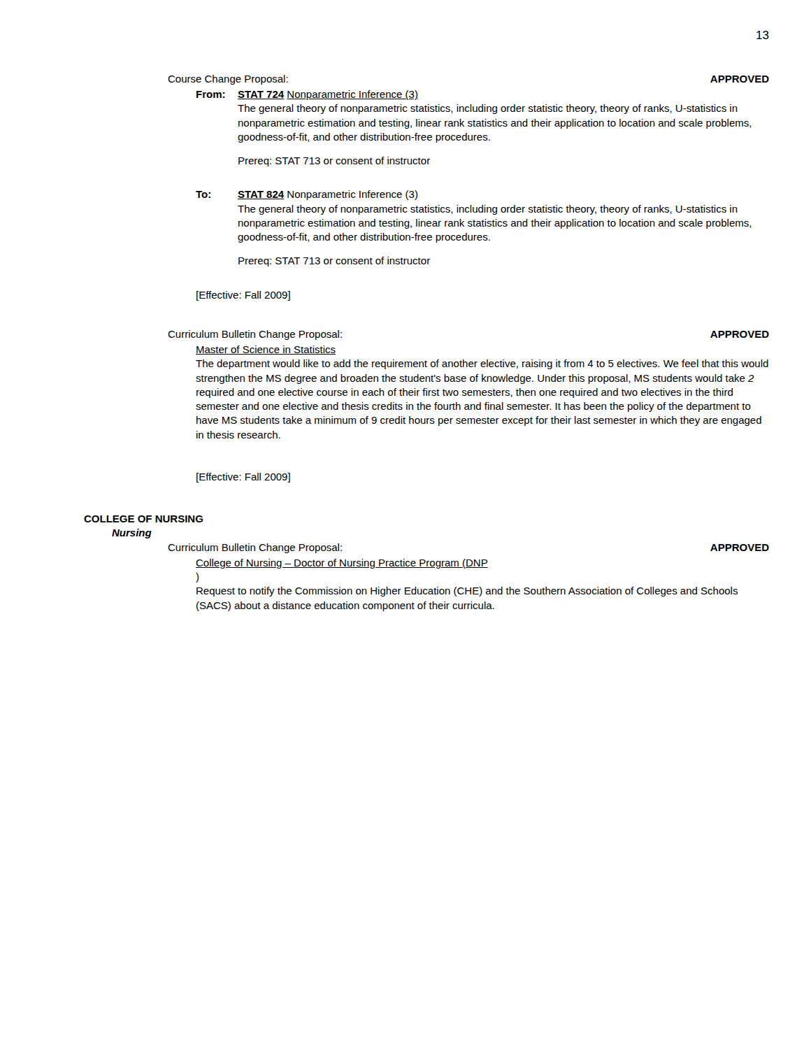13
Course Change Proposal: APPROVED
From: STAT 724 Nonparametric Inference (3)
The general theory of nonparametric statistics, including order statistic theory, theory of ranks, U-statistics in nonparametric estimation and testing, linear rank statistics and their application to location and scale problems, goodness-of-fit, and other distribution-free procedures.
Prereq: STAT 713 or consent of instructor
To: STAT 824 Nonparametric Inference (3)
The general theory of nonparametric statistics, including order statistic theory, theory of ranks, U-statistics in nonparametric estimation and testing, linear rank statistics and their application to location and scale problems, goodness-of-fit, and other distribution-free procedures.
Prereq: STAT 713 or consent of instructor
[Effective: Fall 2009]
Curriculum Bulletin Change Proposal: APPROVED
Master of Science in Statistics
The department would like to add the requirement of another elective, raising it from 4 to 5 electives. We feel that this would strengthen the MS degree and broaden the student's base of knowledge. Under this proposal, MS students would take 2 required and one elective course in each of their first two semesters, then one required and two electives in the third semester and one elective and thesis credits in the fourth and final semester. It has been the policy of the department to have MS students take a minimum of 9 credit hours per semester except for their last semester in which they are engaged in thesis research.
[Effective: Fall 2009]
COLLEGE OF NURSING
Nursing
Curriculum Bulletin Change Proposal: APPROVED
College of Nursing – Doctor of Nursing Practice Program (DNP
)
Request to notify the Commission on Higher Education (CHE) and the Southern Association of Colleges and Schools (SACS) about a distance education component of their curricula.